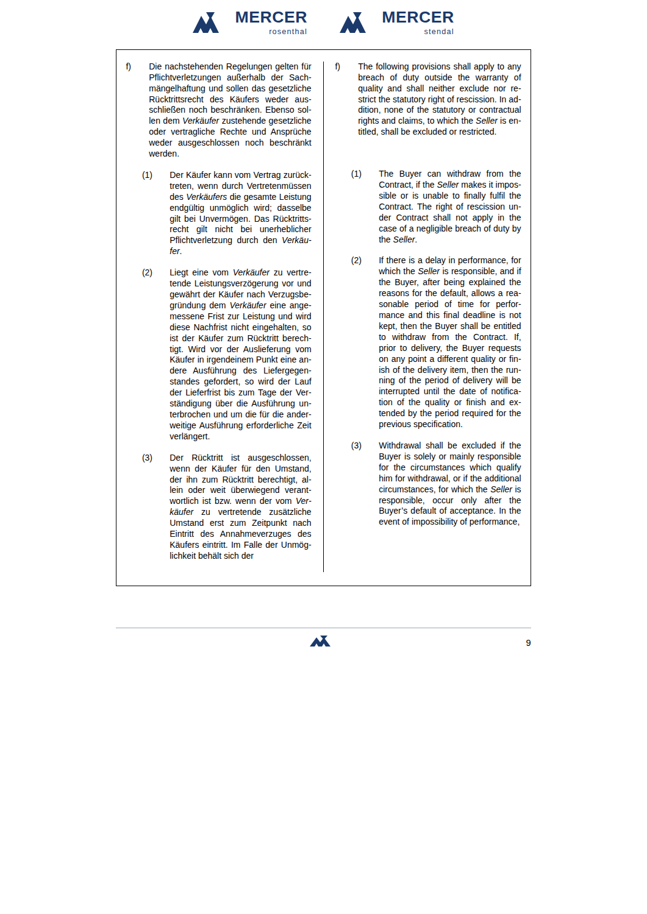MERCER
rosenthal
MERCER
stendal
f)
Die nachstehenden Regelungen gelten für Pflichtverletzungen außerhalb der Sachmängelhaftung und sollen das gesetzliche Rücktrittsrecht des Käufers weder ausschließen noch beschränken. Ebenso sollen dem Verkäufer zustehende gesetzliche oder vertragliche Rechte und Ansprüche weder ausgeschlossen noch beschränkt werden.
(1)
Der Käufer kann vom Vertrag zurücktreten, wenn durch Vertretenmüssen des Verkäufers die gesamte Leistung endgültig unmöglich wird; dasselbe gilt bei Unvermögen. Das Rücktrittsrecht gilt nicht bei unerheblicher Pflichtverletzung durch den Verkäufer.
(2)
Liegt eine vom Verkäufer zu vertretende Leistungsverzögerung vor und gewährt der Käufer nach Verzugsbegründung dem Verkäufer eine angemessene Frist zur Leistung und wird diese Nachfrist nicht eingehalten, so ist der Käufer zum Rücktritt berechtigt. Wird vor der Auslieferung vom Käufer in irgendeinem Punkt eine andere Ausführung des Liefergegenstandes gefordert, so wird der Lauf der Lieferfrist bis zum Tage der Verständigung über die Ausführung unterbrochen und um die für die anderweitige Ausführung erforderliche Zeit verlängert.
(3)
Der Rücktritt ist ausgeschlossen, wenn der Käufer für den Umstand, der ihn zum Rücktritt berechtigt, allein oder weit überwiegend verantwortlich ist bzw. wenn der vom Verkäufer zu vertretende zusätzliche Umstand erst zum Zeitpunkt nach Eintritt des Annahmeverzuges des Käufers eintritt. Im Falle der Unmöglichkeit behält sich der
f)
The following provisions shall apply to any breach of duty outside the warranty of quality and shall neither exclude nor restrict the statutory right of rescission. In addition, none of the statutory or contractual rights and claims, to which the Seller is entitled, shall be excluded or restricted.
(1)
The Buyer can withdraw from the Contract, if the Seller makes it impossible or is unable to finally fulfil the Contract. The right of rescission under Contract shall not apply in the case of a negligible breach of duty by the Seller.
(2)
If there is a delay in performance, for which the Seller is responsible, and if the Buyer, after being explained the reasons for the default, allows a reasonable period of time for performance and this final deadline is not kept, then the Buyer shall be entitled to withdraw from the Contract. If, prior to delivery, the Buyer requests on any point a different quality or finish of the delivery item, then the running of the period of delivery will be interrupted until the date of notification of the quality or finish and extended by the period required for the previous specification.
(3)
Withdrawal shall be excluded if the Buyer is solely or mainly responsible for the circumstances which qualify him for withdrawal, or if the additional circumstances, for which the Seller is responsible, occur only after the Buyer’s default of acceptance. In the event of impossibility of performance,
9